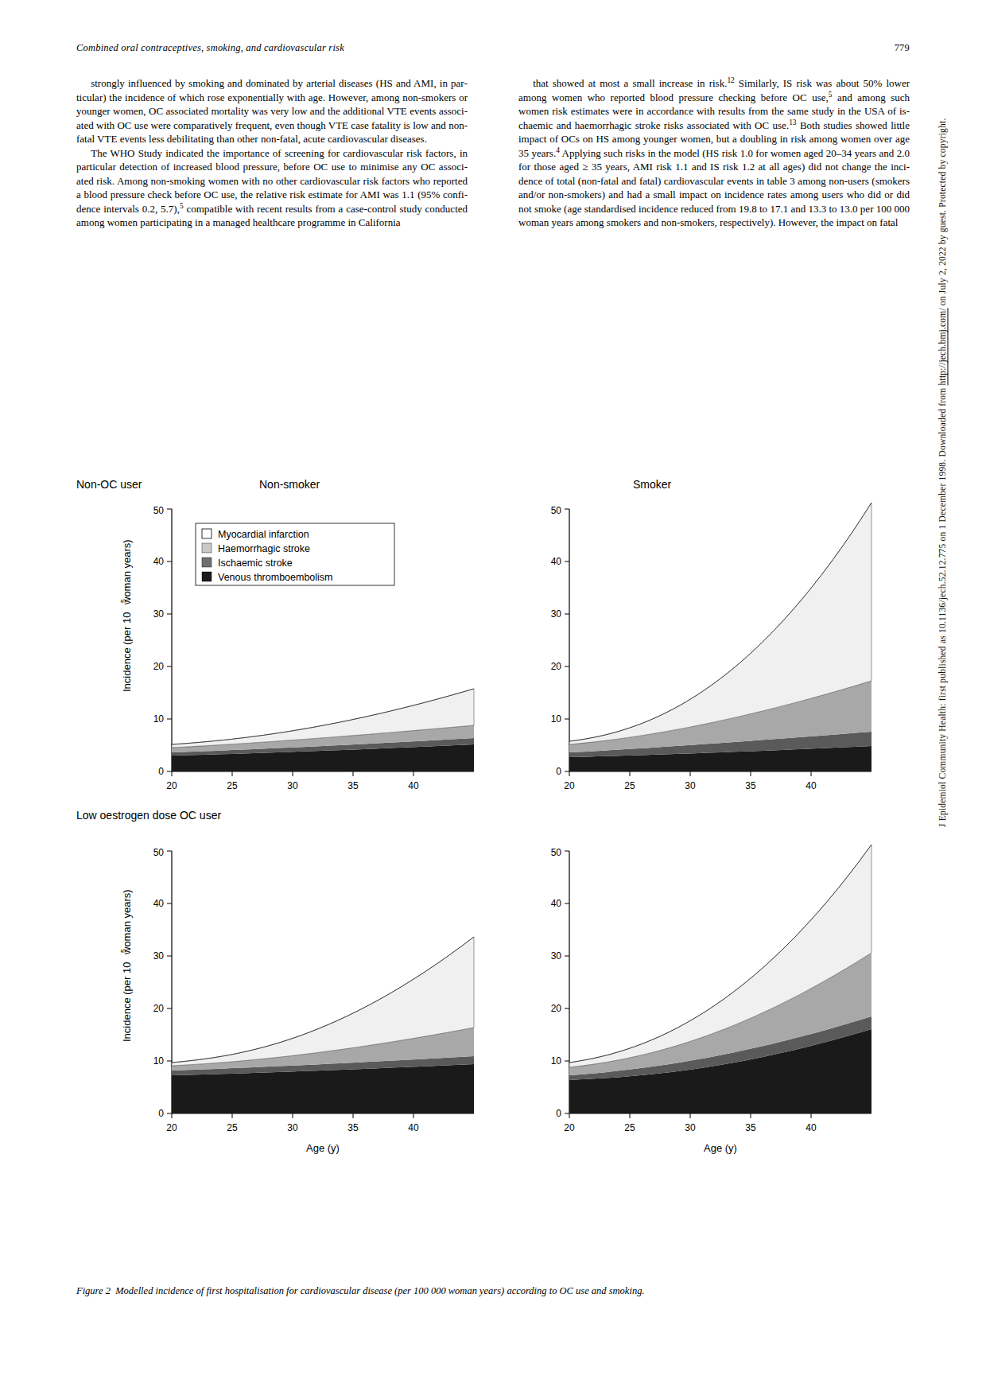Combined oral contraceptives, smoking, and cardiovascular risk779
J Epidemiol Community Health: first published as 10.1136/jech.52.12.775 on 1 December 1998. Downloaded from http://jech.bmj.com/ on July 2, 2022 by guest. Protected by copyright.
strongly influenced by smoking and dominated by arterial diseases (HS and AMI, in particular) the incidence of which rose exponentially with age. However, among non-smokers or younger women, OC associated mortality was very low and the additional VTE events associated with OC use were comparatively frequent, even though VTE case fatality is low and non-fatal VTE events less debilitating than other non-fatal, acute cardiovascular diseases.
The WHO Study indicated the importance of screening for cardiovascular risk factors, in particular detection of increased blood pressure, before OC use to minimise any OC associated risk. Among non-smoking women with no other cardiovascular risk factors who reported a blood pressure check before OC use, the relative risk estimate for AMI was 1.1 (95% confidence intervals 0.2, 5.7),5 compatible with recent results from a case-control study conducted among women participating in a managed healthcare programme in California
that showed at most a small increase in risk.12 Similarly, IS risk was about 50% lower among women who reported blood pressure checking before OC use,5 and among such women risk estimates were in accordance with results from the same study in the USA of ischaemic and haemorrhagic stroke risks associated with OC use.13 Both studies showed little impact of OCs on HS among younger women, but a doubling in risk among women over age 35 years.4 Applying such risks in the model (HS risk 1.0 for women aged 20–34 years and 2.0 for those aged ≥ 35 years, AMI risk 1.1 and IS risk 1.2 at all ages) did not change the incidence of total (non-fatal and fatal) cardiovascular events in table 3 among non-users (smokers and/or non-smokers) and had a small impact on incidence rates among users who did or did not smoke (age standardised incidence reduced from 19.8 to 17.1 and 13.3 to 13.0 per 100 000 woman years among smokers and non-smokers, respectively). However, the impact on fatal
Non-OC user Low oestrogen dose OC user Non-smoker Smoker 0 10 20 30 40 50 20 25 30 35 40 Incidence (per 10 woman years) 5 Myocardial infarction Haemorrhagic stroke Ischaemic stroke Venous thromboembolism 0 10 20 30 40 50 20 25 30 35 40 0 10 20 30 40 50 20 25 30 35 40 Incidence (per 10 woman years) 5 Age (y) 0 10 20 30 40 50 20 25 30 35 40 Age (y)
Figure 2 Modelled incidence of first hospitalisation for cardiovascular disease (per 100 000 woman years) according to OC use and smoking.